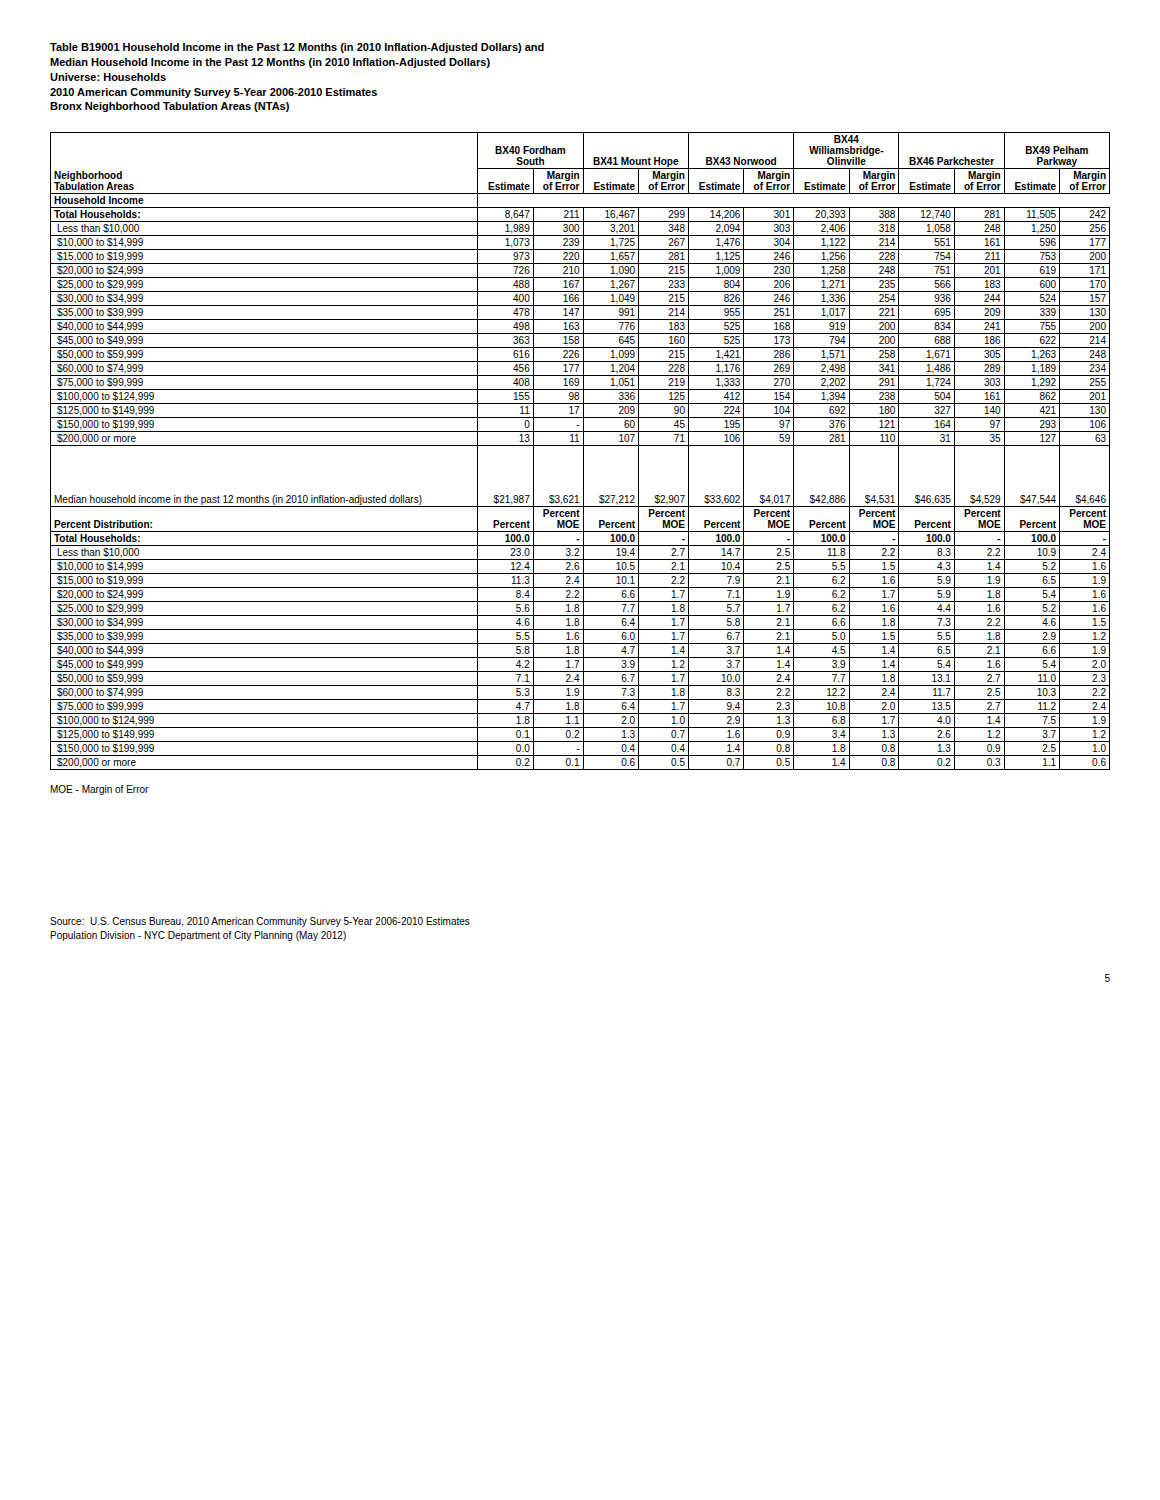Table B19001 Household Income in the Past 12 Months (in 2010 Inflation-Adjusted Dollars) and
Median Household Income in the Past 12 Months (in 2010 Inflation-Adjusted Dollars)
Universe: Households
2010 American Community Survey 5-Year 2006-2010 Estimates
Bronx Neighborhood Tabulation Areas (NTAs)
| Neighborhood Tabulation Areas | BX40 Fordham South | BX41 Mount Hope | BX43 Norwood | BX44 Williamsbridge- Olinville | BX46 Parkchester | BX49 Pelham Parkway |
| --- | --- | --- | --- | --- | --- | --- |
| Estimate | Margin of Error | Estimate | Margin of Error | Estimate | Margin of Error | Estimate | Margin of Error | Estimate | Margin of Error | Estimate | Margin of Error |
| Household Income | |
| Total Households: | 8,647 | 211 | 16,467 | 299 | 14,206 | 301 | 20,393 | 388 | 12,740 | 281 | 11,505 | 242 |
| Less than $10,000 | 1,989 | 300 | 3,201 | 348 | 2,094 | 303 | 2,406 | 318 | 1,058 | 248 | 1,250 | 256 |
| $10,000 to $14,999 | 1,073 | 239 | 1,725 | 267 | 1,476 | 304 | 1,122 | 214 | 551 | 161 | 596 | 177 |
| $15,000 to $19,999 | 973 | 220 | 1,657 | 281 | 1,125 | 246 | 1,256 | 228 | 754 | 211 | 753 | 200 |
| $20,000 to $24,999 | 726 | 210 | 1,090 | 215 | 1,009 | 230 | 1,258 | 248 | 751 | 201 | 619 | 171 |
| $25,000 to $29,999 | 488 | 167 | 1,267 | 233 | 804 | 206 | 1,271 | 235 | 566 | 183 | 600 | 170 |
| $30,000 to $34,999 | 400 | 166 | 1,049 | 215 | 826 | 246 | 1,336 | 254 | 936 | 244 | 524 | 157 |
| $35,000 to $39,999 | 478 | 147 | 991 | 214 | 955 | 251 | 1,017 | 221 | 695 | 209 | 339 | 130 |
| $40,000 to $44,999 | 498 | 163 | 776 | 183 | 525 | 168 | 919 | 200 | 834 | 241 | 755 | 200 |
| $45,000 to $49,999 | 363 | 158 | 645 | 160 | 525 | 173 | 794 | 200 | 688 | 186 | 622 | 214 |
| $50,000 to $59,999 | 616 | 226 | 1,099 | 215 | 1,421 | 286 | 1,571 | 258 | 1,671 | 305 | 1,263 | 248 |
| $60,000 to $74,999 | 456 | 177 | 1,204 | 228 | 1,176 | 269 | 2,498 | 341 | 1,486 | 289 | 1,189 | 234 |
| $75,000 to $99,999 | 408 | 169 | 1,051 | 219 | 1,333 | 270 | 2,202 | 291 | 1,724 | 303 | 1,292 | 255 |
| $100,000 to $124,999 | 155 | 98 | 336 | 125 | 412 | 154 | 1,394 | 238 | 504 | 161 | 862 | 201 |
| $125,000 to $149,999 | 11 | 17 | 209 | 90 | 224 | 104 | 692 | 180 | 327 | 140 | 421 | 130 |
| $150,000 to $199,999 | 0 | - | 60 | 45 | 195 | 97 | 376 | 121 | 164 | 97 | 293 | 106 |
| $200,000 or more | 13 | 11 | 107 | 71 | 106 | 59 | 281 | 110 | 31 | 35 | 127 | 63 |
| Median household income in the past 12 months (in 2010 inflation-adjusted dollars) | $21,987 | $3,621 | $27,212 | $2,907 | $33,602 | $4,017 | $42,886 | $4,531 | $46,635 | $4,529 | $47,544 | $4,646 |
| Percent Distribution: | Percent | Percent MOE | Percent | Percent MOE | Percent | Percent MOE | Percent | Percent MOE | Percent | Percent MOE | Percent | Percent MOE |
| Total Households: | 100.0 | - | 100.0 | - | 100.0 | - | 100.0 | - | 100.0 | - | 100.0 | - |
| Less than $10,000 | 23.0 | 3.2 | 19.4 | 2.7 | 14.7 | 2.5 | 11.8 | 2.2 | 8.3 | 2.2 | 10.9 | 2.4 |
| $10,000 to $14,999 | 12.4 | 2.6 | 10.5 | 2.1 | 10.4 | 2.5 | 5.5 | 1.5 | 4.3 | 1.4 | 5.2 | 1.6 |
| $15,000 to $19,999 | 11.3 | 2.4 | 10.1 | 2.2 | 7.9 | 2.1 | 6.2 | 1.6 | 5.9 | 1.9 | 6.5 | 1.9 |
| $20,000 to $24,999 | 8.4 | 2.2 | 6.6 | 1.7 | 7.1 | 1.9 | 6.2 | 1.7 | 5.9 | 1.8 | 5.4 | 1.6 |
| $25,000 to $29,999 | 5.6 | 1.8 | 7.7 | 1.8 | 5.7 | 1.7 | 6.2 | 1.6 | 4.4 | 1.6 | 5.2 | 1.6 |
| $30,000 to $34,999 | 4.6 | 1.8 | 6.4 | 1.7 | 5.8 | 2.1 | 6.6 | 1.8 | 7.3 | 2.2 | 4.6 | 1.5 |
| $35,000 to $39,999 | 5.5 | 1.6 | 6.0 | 1.7 | 6.7 | 2.1 | 5.0 | 1.5 | 5.5 | 1.8 | 2.9 | 1.2 |
| $40,000 to $44,999 | 5.8 | 1.8 | 4.7 | 1.4 | 3.7 | 1.4 | 4.5 | 1.4 | 6.5 | 2.1 | 6.6 | 1.9 |
| $45,000 to $49,999 | 4.2 | 1.7 | 3.9 | 1.2 | 3.7 | 1.4 | 3.9 | 1.4 | 5.4 | 1.6 | 5.4 | 2.0 |
| $50,000 to $59,999 | 7.1 | 2.4 | 6.7 | 1.7 | 10.0 | 2.4 | 7.7 | 1.8 | 13.1 | 2.7 | 11.0 | 2.3 |
| $60,000 to $74,999 | 5.3 | 1.9 | 7.3 | 1.8 | 8.3 | 2.2 | 12.2 | 2.4 | 11.7 | 2.5 | 10.3 | 2.2 |
| $75,000 to $99,999 | 4.7 | 1.8 | 6.4 | 1.7 | 9.4 | 2.3 | 10.8 | 2.0 | 13.5 | 2.7 | 11.2 | 2.4 |
| $100,000 to $124,999 | 1.8 | 1.1 | 2.0 | 1.0 | 2.9 | 1.3 | 6.8 | 1.7 | 4.0 | 1.4 | 7.5 | 1.9 |
| $125,000 to $149,999 | 0.1 | 0.2 | 1.3 | 0.7 | 1.6 | 0.9 | 3.4 | 1.3 | 2.6 | 1.2 | 3.7 | 1.2 |
| $150,000 to $199,999 | 0.0 | - | 0.4 | 0.4 | 1.4 | 0.8 | 1.8 | 0.8 | 1.3 | 0.9 | 2.5 | 1.0 |
| $200,000 or more | 0.2 | 0.1 | 0.6 | 0.5 | 0.7 | 0.5 | 1.4 | 0.8 | 0.2 | 0.3 | 1.1 | 0.6 |
MOE - Margin of Error
Source: U.S. Census Bureau, 2010 American Community Survey 5-Year 2006-2010 Estimates
Population Division - NYC Department of City Planning (May 2012)
5